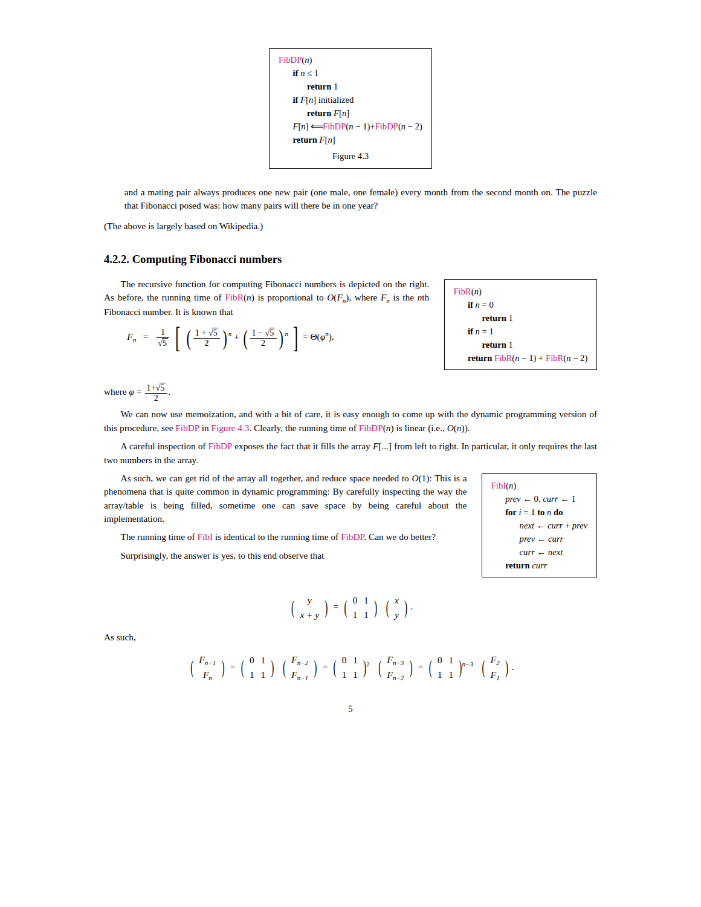FibDP(n)
if n ≤ 1
return 1
if F[n] initialized
return F[n]
F[n] ⟸FibDP(n − 1)+FibDP(n − 2)
return F[n]
Figure 4.3
and a mating pair always produces one new pair (one male, one female) every month from the second month on. The puzzle that Fibonacci posed was: how many pairs will there be in one year?
(The above is largely based on Wikipedia.)
4.2.2. Computing Fibonacci numbers
FibR(n)
if n = 0
return 1
if n = 1
return 1
return FibR(n − 1) + FibR(n − 2)
The recursive function for computing Fibonacci numbers is depicted on the right. As before, the running time of FibR(n) is proportional to O(Fn), where Fn is the nth Fibonacci number. It is known that
Fn = 1√5 [ (1 + √52) n + (1 − √52) n ] = Θ(φn),
where φ = 1+√52.
We can now use memoization, and with a bit of care, it is easy enough to come up with the dynamic programming version of this procedure, see FibDP in Figure 4.3. Clearly, the running time of FibDP(n) is linear (i.e., O(n)).
A careful inspection of FibDP exposes the fact that it fills the array F[...] from left to right. In particular, it only requires the last two numbers in the array.
FibI(n)
prev ← 0, curr ← 1
for i = 1 to n do
next ← curr + prev
prev ← curr
curr ← next
return curr
As such, we can get rid of the array all together, and reduce space needed to O(1): This is a phenomena that is quite common in dynamic programming: By carefully inspecting the way the array/table is being filled, sometime one can save space by being careful about the implementation.
The running time of FibI is identical to the running time of FibDP. Can we do better?
Surprisingly, the answer is yes, to this end observe that
(
| y |
| x + y |
) = (
| 0 | 1 |
| 1 | 1 |
) (
| x |
| y |
) .
As such,
(
| F n−1 |
| F n |
) = (
| 0 | 1 |
| 1 | 1 |
) (
| F n−2 |
| F n−1 |
) = (
| 0 | 1 |
| 1 | 1 |
)2 (
| F n−3 |
| F n−2 |
) = (
| 0 | 1 |
| 1 | 1 |
)n−3 (
| F 2 |
| F 1 |
) .
5